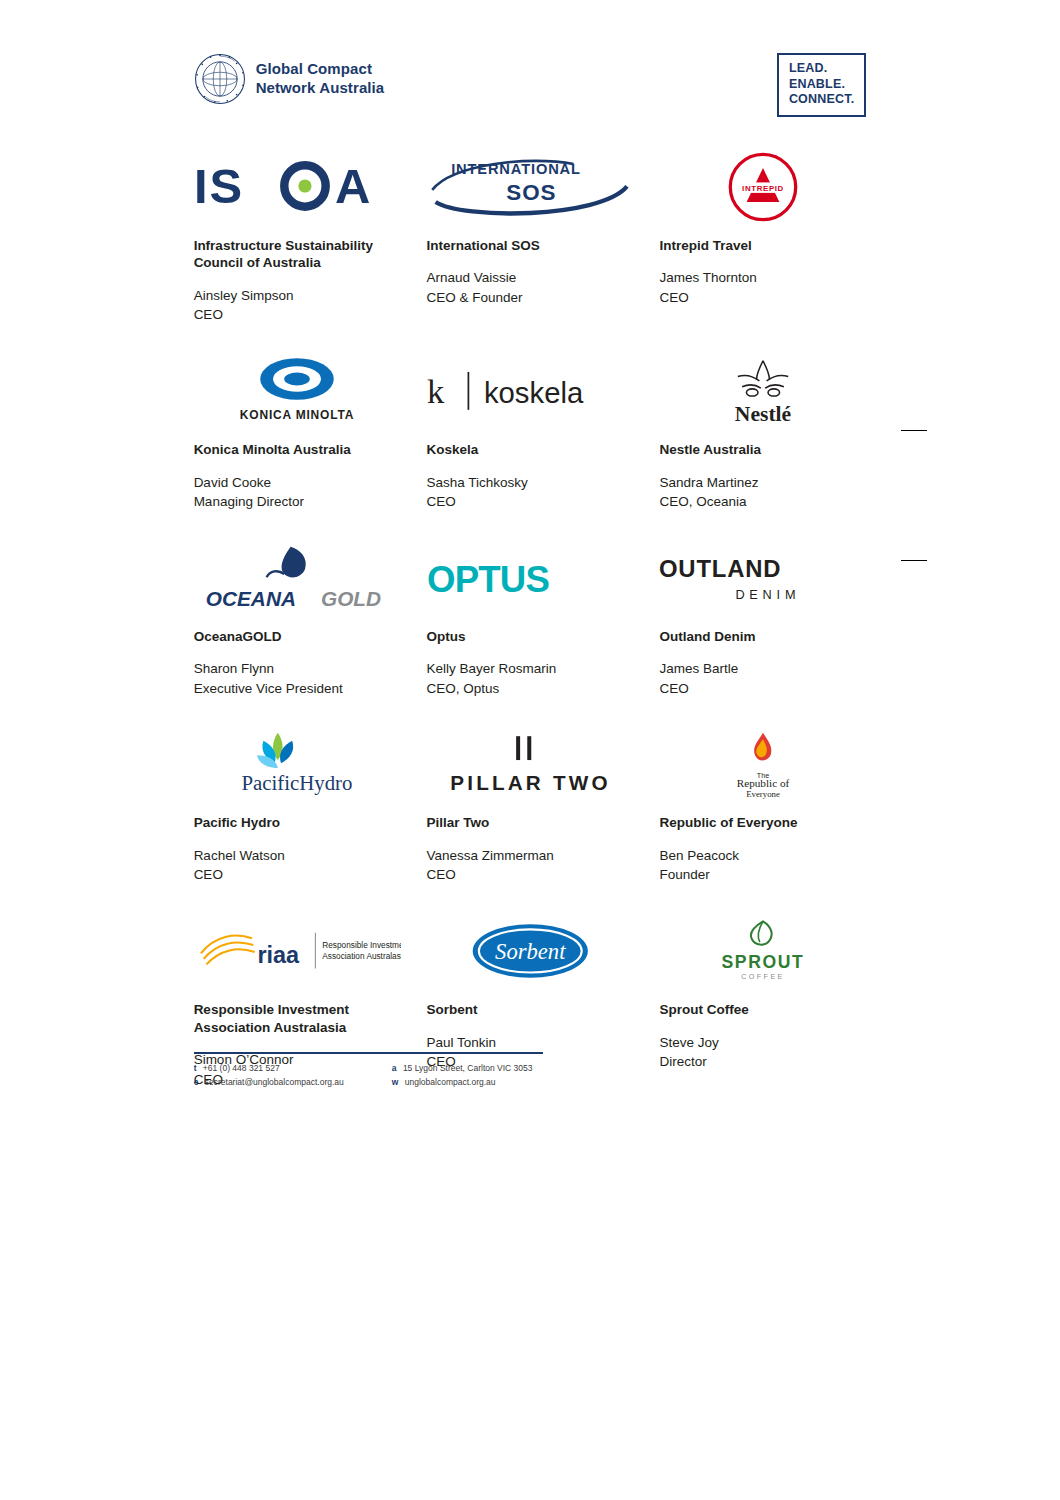Global Compact Network Australia
LEAD. ENABLE. CONNECT.
IS A
Infrastructure Sustainability Council of Australia
Ainsley Simpson
CEO
INTERNATIONAL SOS
International SOS
Arnaud Vaissie
CEO & Founder
INTREPID
Intrepid Travel
James Thornton
CEO
KONICA MINOLTA
Konica Minolta Australia
David Cooke
Managing Director
k koskela
Koskela
Sasha Tichkosky
CEO
Nestlé
Nestle Australia
Sandra Martinez
CEO, Oceania
OCEANA GOLD
OceanaGOLD
Sharon Flynn
Executive Vice President
OPTUS
Optus
Kelly Bayer Rosmarin
CEO, Optus
OUTLAND DENIM
Outland Denim
James Bartle
CEO
PacificHydro
Pacific Hydro
Rachel Watson
CEO
PILLAR TWO
Pillar Two
Vanessa Zimmerman
CEO
The Republic of Everyone
Republic of Everyone
Ben Peacock
Founder
riaa Responsible Investment Association Australasia
Responsible Investment Association Australasia
Simon O’Connor
CEO
Sorbent
Sorbent
Paul Tonkin
CEO
SPROUT COFFEE
Sprout Coffee
Steve Joy
Director
t +61 (0) 448 321 527
e secretariat@unglobalcompact.org.au
a 15 Lygon Street, Carlton VIC 3053
w unglobalcompact.org.au